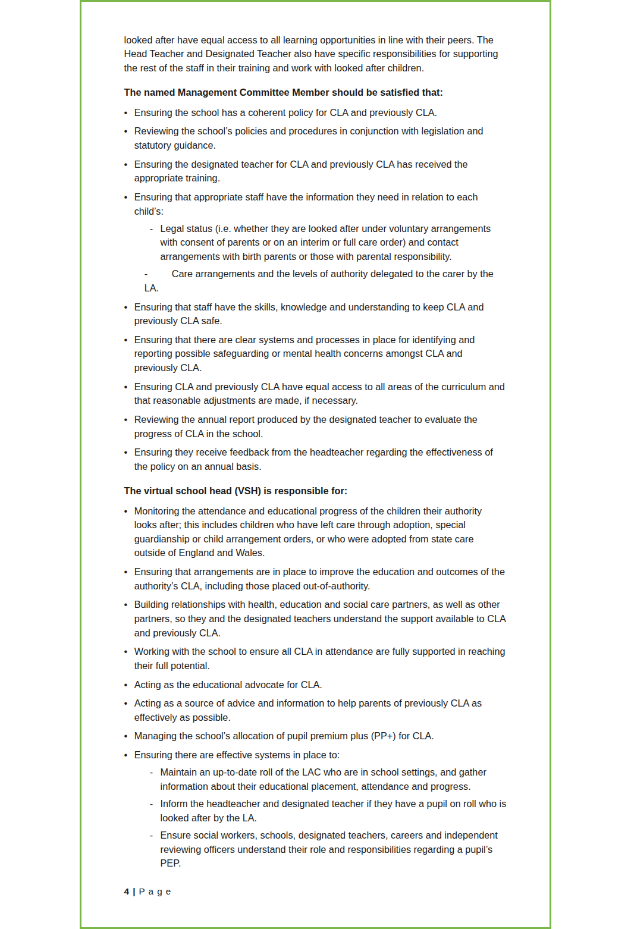looked after have equal access to all learning opportunities in line with their peers. The Head Teacher and Designated Teacher also have specific responsibilities for supporting the rest of the staff in their training and work with looked after children.
The named Management Committee Member should be satisfied that:
Ensuring the school has a coherent policy for CLA and previously CLA.
Reviewing the school’s policies and procedures in conjunction with legislation and statutory guidance.
Ensuring the designated teacher for CLA and previously CLA has received the appropriate training.
Ensuring that appropriate staff have the information they need in relation to each child’s:
Legal status (i.e. whether they are looked after under voluntary arrangements with consent of parents or on an interim or full care order) and contact arrangements with birth parents or those with parental responsibility.
- Care arrangements and the levels of authority delegated to the carer by the LA.
Ensuring that staff have the skills, knowledge and understanding to keep CLA and previously CLA safe.
Ensuring that there are clear systems and processes in place for identifying and reporting possible safeguarding or mental health concerns amongst CLA and previously CLA.
Ensuring CLA and previously CLA have equal access to all areas of the curriculum and that reasonable adjustments are made, if necessary.
Reviewing the annual report produced by the designated teacher to evaluate the progress of CLA in the school.
Ensuring they receive feedback from the headteacher regarding the effectiveness of the policy on an annual basis.
The virtual school head (VSH) is responsible for:
Monitoring the attendance and educational progress of the children their authority looks after; this includes children who have left care through adoption, special guardianship or child arrangement orders, or who were adopted from state care outside of England and Wales.
Ensuring that arrangements are in place to improve the education and outcomes of the authority’s CLA, including those placed out-of-authority.
Building relationships with health, education and social care partners, as well as other partners, so they and the designated teachers understand the support available to CLA and previously CLA.
Working with the school to ensure all CLA in attendance are fully supported in reaching their full potential.
Acting as the educational advocate for CLA.
Acting as a source of advice and information to help parents of previously CLA as effectively as possible.
Managing the school’s allocation of pupil premium plus (PP+) for CLA.
Ensuring there are effective systems in place to:
Maintain an up-to-date roll of the LAC who are in school settings, and gather information about their educational placement, attendance and progress.
Inform the headteacher and designated teacher if they have a pupil on roll who is looked after by the LA.
Ensure social workers, schools, designated teachers, careers and independent reviewing officers understand their role and responsibilities regarding a pupil’s PEP.
4 | P a g e